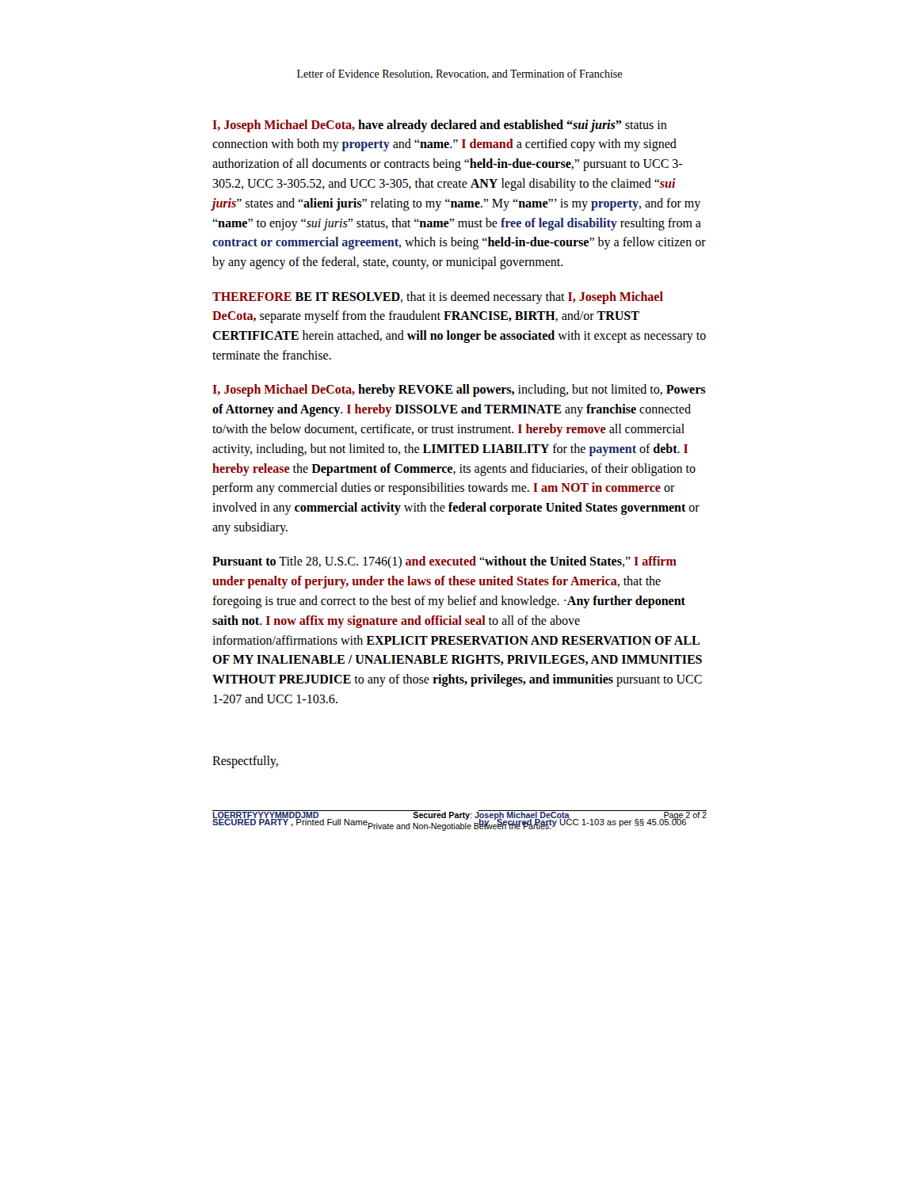Letter of Evidence Resolution, Revocation, and Termination of Franchise
I, Joseph Michael DeCota, have already declared and established “sui juris” status in connection with both my property and “name.” I demand a certified copy with my signed authorization of all documents or contracts being “held-in-due-course,” pursuant to UCC 3-305.2, UCC 3-305.52, and UCC 3-305, that create ANY legal disability to the claimed “sui juris” states and “alieni juris” relating to my “name.” My “name”’ is my property, and for my “name” to enjoy “sui juris” status, that “name” must be free of legal disability resulting from a contract or commercial agreement, which is being “held-in-due-course” by a fellow citizen or by any agency of the federal, state, county, or municipal government.
THEREFORE BE IT RESOLVED, that it is deemed necessary that I, Joseph Michael DeCota, separate myself from the fraudulent FRANCISE, BIRTH, and/or TRUST CERTIFICATE herein attached, and will no longer be associated with it except as necessary to terminate the franchise.
I, Joseph Michael DeCota, hereby REVOKE all powers, including, but not limited to, Powers of Attorney and Agency. I hereby DISSOLVE and TERMINATE any franchise connected to/with the below document, certificate, or trust instrument. I hereby remove all commercial activity, including, but not limited to, the LIMITED LIABILITY for the payment of debt. I hereby release the Department of Commerce, its agents and fiduciaries, of their obligation to perform any commercial duties or responsibilities towards me. I am NOT in commerce or involved in any commercial activity with the federal corporate United States government or any subsidiary.
Pursuant to Title 28, U.S.C. 1746(1) and executed “without the United States,” I affirm under penalty of perjury, under the laws of these united States for America, that the foregoing is true and correct to the best of my belief and knowledge. ·Any further deponent saith not. I now affix my signature and official seal to all of the above information/affirmations with EXPLICIT PRESERVATION AND RESERVATION OF ALL OF MY INALIENABLE / UNALIENABLE RIGHTS, PRIVILEGES, AND IMMUNITIES WITHOUT PREJUDICE to any of those rights, privileges, and immunities pursuant to UCC 1-207 and UCC 1-103.6.
Respectfully,
SECURED PARTY , Printed Full Name
by Secured Party UCC 1-103 as per §§ 45.05.006
LOERRTFYYYYMMDDJMD
Secured Party: Joseph Michael DeCota
Page 2 of 2
Private and Non-Negotiable Between the Parties.